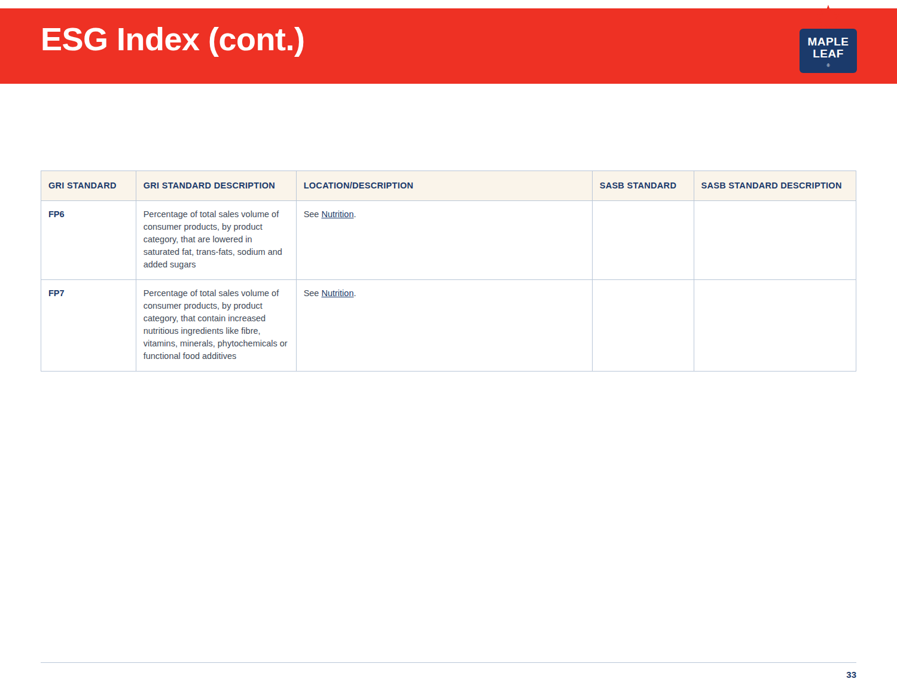ESG Index (cont.)
MAPLE
LEAF®
| GRI STANDARD | GRI STANDARD DESCRIPTION | LOCATION/DESCRIPTION | SASB STANDARD | SASB STANDARD DESCRIPTION |
| --- | --- | --- | --- | --- |
| FP6 | Percentage of total sales volume of consumer products, by product category, that are lowered in saturated fat, trans-fats, sodium and added sugars | See Nutrition . | | |
| FP7 | Percentage of total sales volume of consumer products, by product category, that contain increased nutritious ingredients like fibre, vitamins, minerals, phytochemicals or functional food additives | See Nutrition . | | |
33